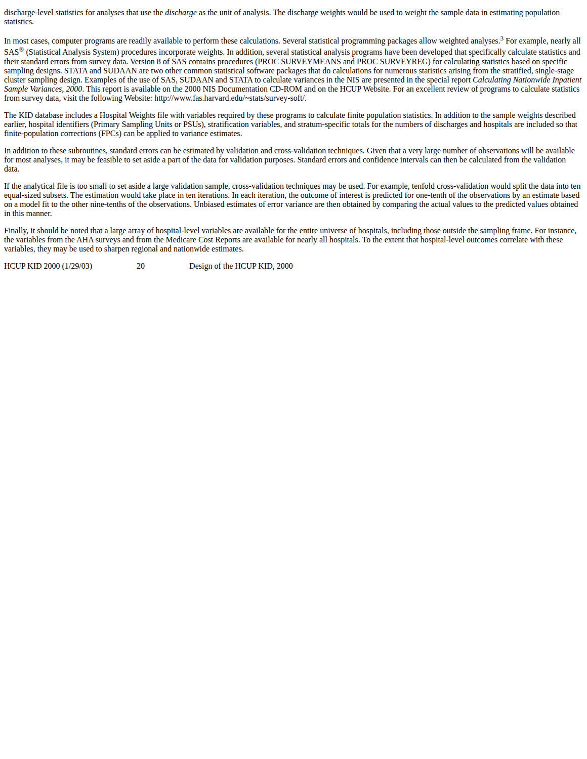discharge-level statistics for analyses that use the discharge as the unit of analysis. The discharge weights would be used to weight the sample data in estimating population statistics.
In most cases, computer programs are readily available to perform these calculations. Several statistical programming packages allow weighted analyses.3 For example, nearly all SAS® (Statistical Analysis System) procedures incorporate weights. In addition, several statistical analysis programs have been developed that specifically calculate statistics and their standard errors from survey data. Version 8 of SAS contains procedures (PROC SURVEYMEANS and PROC SURVEYREG) for calculating statistics based on specific sampling designs. STATA and SUDAAN are two other common statistical software packages that do calculations for numerous statistics arising from the stratified, single-stage cluster sampling design. Examples of the use of SAS, SUDAAN and STATA to calculate variances in the NIS are presented in the special report Calculating Nationwide Inpatient Sample Variances, 2000. This report is available on the 2000 NIS Documentation CD-ROM and on the HCUP Website. For an excellent review of programs to calculate statistics from survey data, visit the following Website: http://www.fas.harvard.edu/~stats/survey-soft/.
The KID database includes a Hospital Weights file with variables required by these programs to calculate finite population statistics. In addition to the sample weights described earlier, hospital identifiers (Primary Sampling Units or PSUs), stratification variables, and stratum-specific totals for the numbers of discharges and hospitals are included so that finite-population corrections (FPCs) can be applied to variance estimates.
In addition to these subroutines, standard errors can be estimated by validation and cross-validation techniques. Given that a very large number of observations will be available for most analyses, it may be feasible to set aside a part of the data for validation purposes. Standard errors and confidence intervals can then be calculated from the validation data.
If the analytical file is too small to set aside a large validation sample, cross-validation techniques may be used. For example, tenfold cross-validation would split the data into ten equal-sized subsets. The estimation would take place in ten iterations. In each iteration, the outcome of interest is predicted for one-tenth of the observations by an estimate based on a model fit to the other nine-tenths of the observations. Unbiased estimates of error variance are then obtained by comparing the actual values to the predicted values obtained in this manner.
Finally, it should be noted that a large array of hospital-level variables are available for the entire universe of hospitals, including those outside the sampling frame. For instance, the variables from the AHA surveys and from the Medicare Cost Reports are available for nearly all hospitals. To the extent that hospital-level outcomes correlate with these variables, they may be used to sharpen regional and nationwide estimates.
HCUP KID 2000 (1/29/03) 20 Design of the HCUP KID, 2000